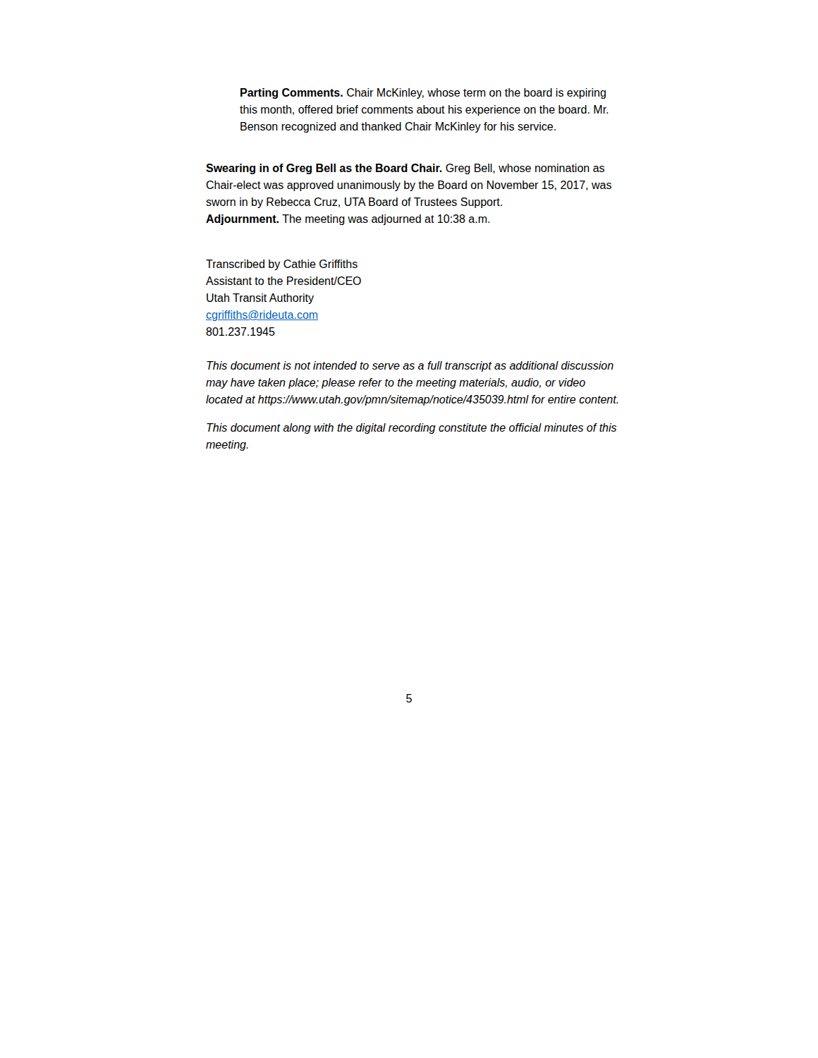Parting Comments. Chair McKinley, whose term on the board is expiring this month, offered brief comments about his experience on the board. Mr. Benson recognized and thanked Chair McKinley for his service.
Swearing in of Greg Bell as the Board Chair. Greg Bell, whose nomination as Chair-elect was approved unanimously by the Board on November 15, 2017, was sworn in by Rebecca Cruz, UTA Board of Trustees Support.
Adjournment. The meeting was adjourned at 10:38 a.m.
Transcribed by Cathie Griffiths
Assistant to the President/CEO
Utah Transit Authority
cgriffiths@rideuta.com
801.237.1945
This document is not intended to serve as a full transcript as additional discussion may have taken place; please refer to the meeting materials, audio, or video located at https://www.utah.gov/pmn/sitemap/notice/435039.html for entire content.
This document along with the digital recording constitute the official minutes of this meeting.
5